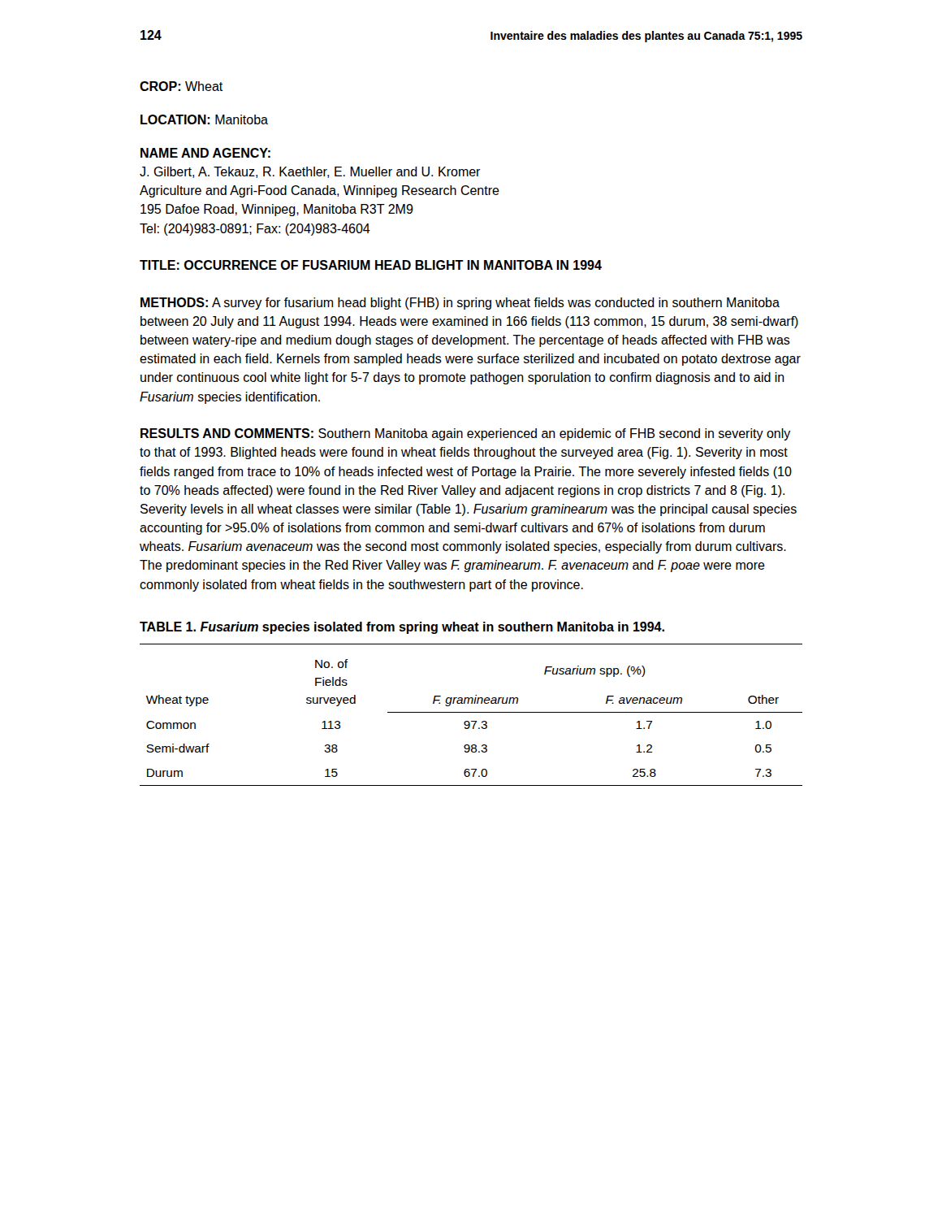124 Inventaire des maladies des plantes au Canada 75:1, 1995
CROP: Wheat
LOCATION: Manitoba
NAME AND AGENCY:
J. Gilbert, A. Tekauz, R. Kaethler, E. Mueller and U. Kromer
Agriculture and Agri-Food Canada, Winnipeg Research Centre
195 Dafoe Road, Winnipeg, Manitoba R3T 2M9
Tel: (204)983-0891; Fax: (204)983-4604
TITLE: OCCURRENCE OF FUSARIUM HEAD BLIGHT IN MANITOBA IN 1994
METHODS: A survey for fusarium head blight (FHB) in spring wheat fields was conducted in southern Manitoba between 20 July and 11 August 1994. Heads were examined in 166 fields (113 common, 15 durum, 38 semi-dwarf) between watery-ripe and medium dough stages of development. The percentage of heads affected with FHB was estimated in each field. Kernels from sampled heads were surface sterilized and incubated on potato dextrose agar under continuous cool white light for 5-7 days to promote pathogen sporulation to confirm diagnosis and to aid in Fusarium species identification.
RESULTS AND COMMENTS: Southern Manitoba again experienced an epidemic of FHB second in severity only to that of 1993. Blighted heads were found in wheat fields throughout the surveyed area (Fig. 1). Severity in most fields ranged from trace to 10% of heads infected west of Portage la Prairie. The more severely infested fields (10 to 70% heads affected) were found in the Red River Valley and adjacent regions in crop districts 7 and 8 (Fig. 1). Severity levels in all wheat classes were similar (Table 1). Fusarium graminearum was the principal causal species accounting for >95.0% of isolations from common and semi-dwarf cultivars and 67% of isolations from durum wheats. Fusarium avenaceum was the second most commonly isolated species, especially from durum cultivars. The predominant species in the Red River Valley was F. graminearum. F. avenaceum and F. poae were more commonly isolated from wheat fields in the southwestern part of the province.
TABLE 1. Fusarium species isolated from spring wheat in southern Manitoba in 1994.
| Wheat type | No. of Fields surveyed | Fusarium spp. (%) |
| --- | --- | --- |
| F. graminearum | F. avenaceum | Other |
| Common | 113 | 97.3 | 1.7 | 1.0 |
| Semi-dwarf | 38 | 98.3 | 1.2 | 0.5 |
| Durum | 15 | 67.0 | 25.8 | 7.3 |